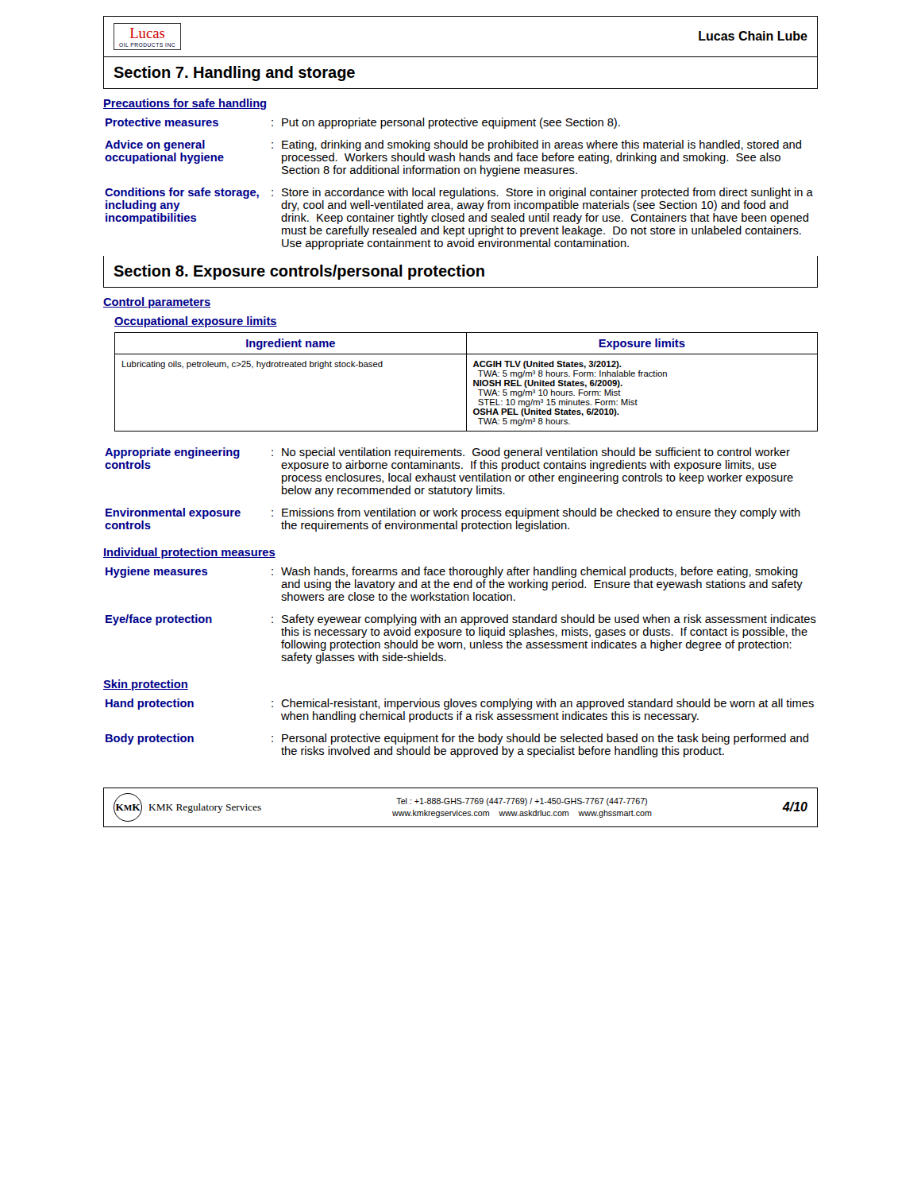LucasOIL PRODUCTS INC
Lucas Chain Lube
Section 7. Handling and storage
Precautions for safe handling
| Protective measures | : | Put on appropriate personal protective equipment (see Section 8). |
| Advice on general occupational hygiene | : | Eating, drinking and smoking should be prohibited in areas where this material is handled, stored and processed. Workers should wash hands and face before eating, drinking and smoking. See also Section 8 for additional information on hygiene measures. |
| Conditions for safe storage, including any incompatibilities | : | Store in accordance with local regulations. Store in original container protected from direct sunlight in a dry, cool and well-ventilated area, away from incompatible materials (see Section 10) and food and drink. Keep container tightly closed and sealed until ready for use. Containers that have been opened must be carefully resealed and kept upright to prevent leakage. Do not store in unlabeled containers. Use appropriate containment to avoid environmental contamination. |
Section 8. Exposure controls/personal protection
Control parameters
Occupational exposure limits
| Ingredient name | Exposure limits |
| --- | --- |
| Lubricating oils, petroleum, c>25, hydrotreated bright stock-based | ACGIH TLV (United States, 3/2012). TWA: 5 mg/m³ 8 hours. Form: Inhalable fraction NIOSH REL (United States, 6/2009). TWA: 5 mg/m³ 10 hours. Form: Mist STEL: 10 mg/m³ 15 minutes. Form: Mist OSHA PEL (United States, 6/2010). TWA: 5 mg/m³ 8 hours. |
| Appropriate engineering controls | : | No special ventilation requirements. Good general ventilation should be sufficient to control worker exposure to airborne contaminants. If this product contains ingredients with exposure limits, use process enclosures, local exhaust ventilation or other engineering controls to keep worker exposure below any recommended or statutory limits. |
| Environmental exposure controls | : | Emissions from ventilation or work process equipment should be checked to ensure they comply with the requirements of environmental protection legislation. |
Individual protection measures
| Hygiene measures | : | Wash hands, forearms and face thoroughly after handling chemical products, before eating, smoking and using the lavatory and at the end of the working period. Ensure that eyewash stations and safety showers are close to the workstation location. |
| Eye/face protection | : | Safety eyewear complying with an approved standard should be used when a risk assessment indicates this is necessary to avoid exposure to liquid splashes, mists, gases or dusts. If contact is possible, the following protection should be worn, unless the assessment indicates a higher degree of protection: safety glasses with side-shields. |
Skin protection
| Hand protection | : | Chemical-resistant, impervious gloves complying with an approved standard should be worn at all times when handling chemical products if a risk assessment indicates this is necessary. |
| Body protection | : | Personal protective equipment for the body should be selected based on the task being performed and the risks involved and should be approved by a specialist before handling this product. |
KMK
KMK Regulatory Services
Tel : +1-888-GHS-7769 (447-7769) / +1-450-GHS-7767 (447-7767)
www.kmkregservices.com www.askdrluc.com www.ghssmart.com
4/10